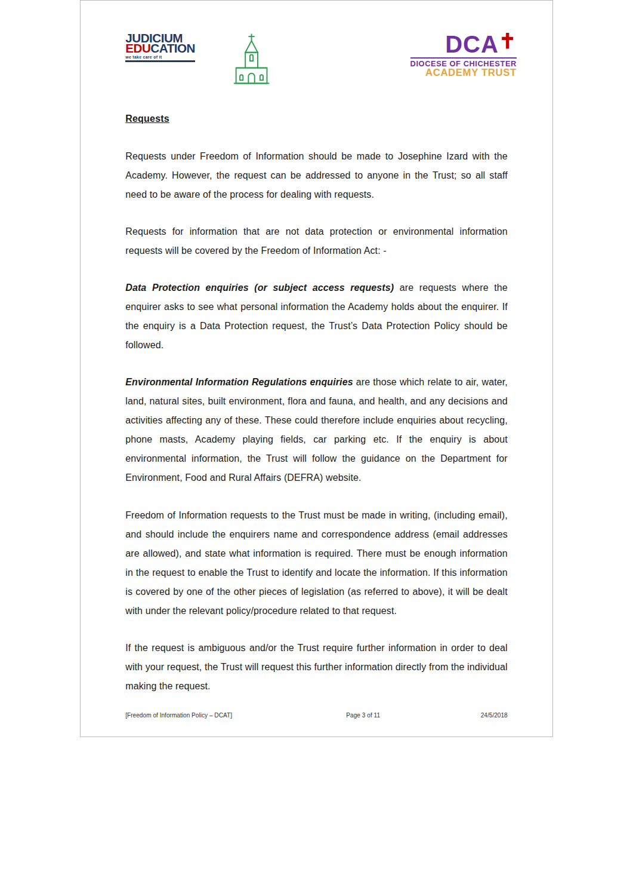JUDICIUM EDUCATION we take care of it
DCA✝
DIOCESE OF CHICHESTER
ACADEMY TRUST
Requests
Requests under Freedom of Information should be made to Josephine Izard with the Academy. However, the request can be addressed to anyone in the Trust; so all staff need to be aware of the process for dealing with requests.
Requests for information that are not data protection or environmental information requests will be covered by the Freedom of Information Act: -
Data Protection enquiries (or subject access requests) are requests where the enquirer asks to see what personal information the Academy holds about the enquirer. If the enquiry is a Data Protection request, the Trust’s Data Protection Policy should be followed.
Environmental Information Regulations enquiries are those which relate to air, water, land, natural sites, built environment, flora and fauna, and health, and any decisions and activities affecting any of these. These could therefore include enquiries about recycling, phone masts, Academy playing fields, car parking etc. If the enquiry is about environmental information, the Trust will follow the guidance on the Department for Environment, Food and Rural Affairs (DEFRA) website.
Freedom of Information requests to the Trust must be made in writing, (including email), and should include the enquirers name and correspondence address (email addresses are allowed), and state what information is required. There must be enough information in the request to enable the Trust to identify and locate the information. If this information is covered by one of the other pieces of legislation (as referred to above), it will be dealt with under the relevant policy/procedure related to that request.
If the request is ambiguous and/or the Trust require further information in order to deal with your request, the Trust will request this further information directly from the individual making the request.
[Freedom of Information Policy – DCAT]
Page 3 of 11
24/5/2018